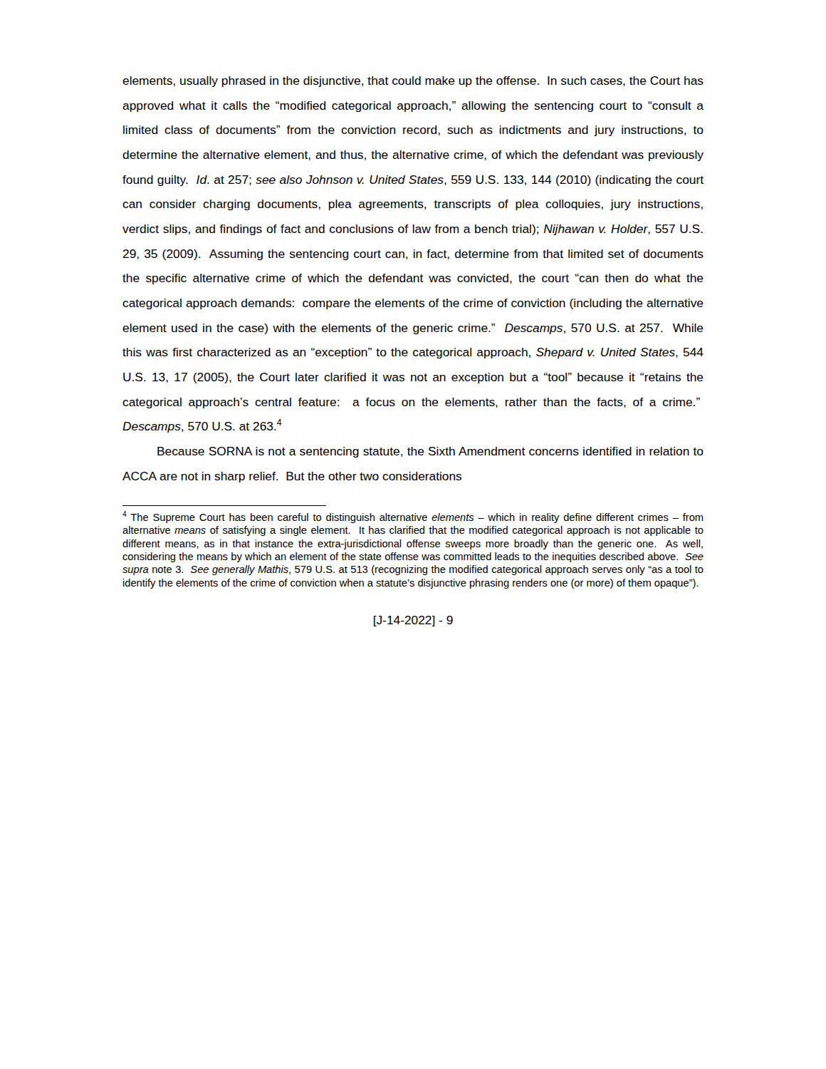elements, usually phrased in the disjunctive, that could make up the offense. In such cases, the Court has approved what it calls the “modified categorical approach,” allowing the sentencing court to “consult a limited class of documents” from the conviction record, such as indictments and jury instructions, to determine the alternative element, and thus, the alternative crime, of which the defendant was previously found guilty. Id. at 257; see also Johnson v. United States, 559 U.S. 133, 144 (2010) (indicating the court can consider charging documents, plea agreements, transcripts of plea colloquies, jury instructions, verdict slips, and findings of fact and conclusions of law from a bench trial); Nijhawan v. Holder, 557 U.S. 29, 35 (2009). Assuming the sentencing court can, in fact, determine from that limited set of documents the specific alternative crime of which the defendant was convicted, the court “can then do what the categorical approach demands: compare the elements of the crime of conviction (including the alternative element used in the case) with the elements of the generic crime.” Descamps, 570 U.S. at 257. While this was first characterized as an “exception” to the categorical approach, Shepard v. United States, 544 U.S. 13, 17 (2005), the Court later clarified it was not an exception but a “tool” because it “retains the categorical approach’s central feature: a focus on the elements, rather than the facts, of a crime.” Descamps, 570 U.S. at 263.4
Because SORNA is not a sentencing statute, the Sixth Amendment concerns identified in relation to ACCA are not in sharp relief. But the other two considerations
4 The Supreme Court has been careful to distinguish alternative elements – which in reality define different crimes – from alternative means of satisfying a single element. It has clarified that the modified categorical approach is not applicable to different means, as in that instance the extra-jurisdictional offense sweeps more broadly than the generic one. As well, considering the means by which an element of the state offense was committed leads to the inequities described above. See supra note 3. See generally Mathis, 579 U.S. at 513 (recognizing the modified categorical approach serves only “as a tool to identify the elements of the crime of conviction when a statute’s disjunctive phrasing renders one (or more) of them opaque”).
[J-14-2022] - 9